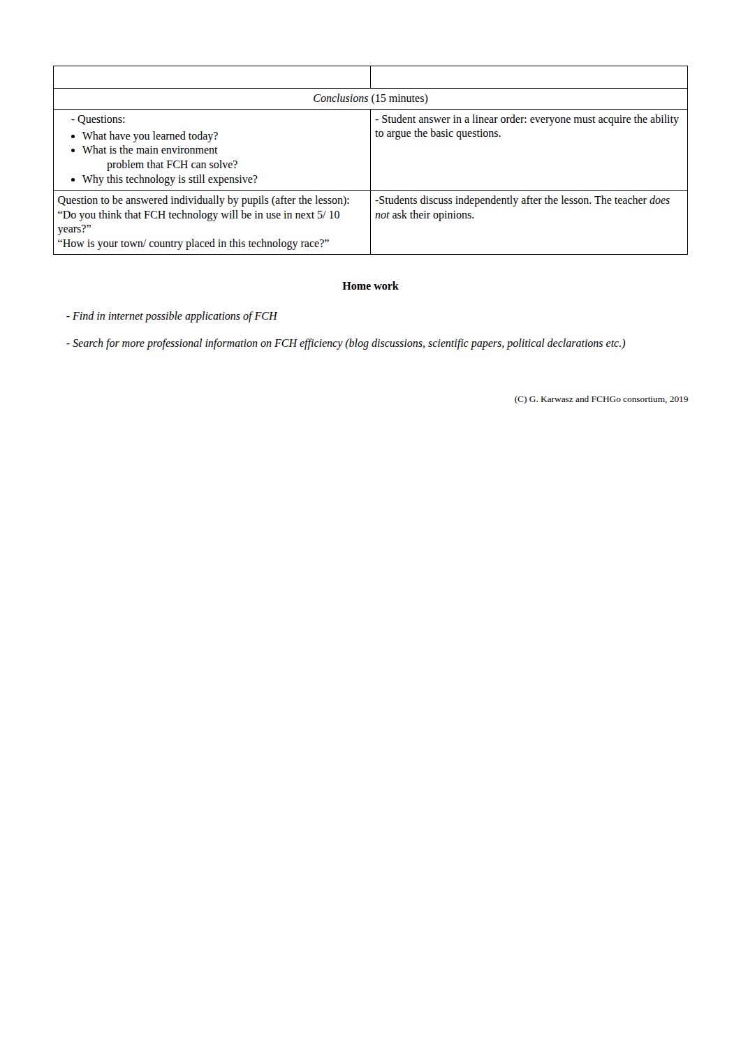| Conclusions (15 minutes) |
| - Questions: What have you learned today? What is the main environment problem that FCH can solve? Why this technology is still expensive? | - Student answer in a linear order: everyone must acquire the ability to argue the basic questions. |
| Question to be answered individually by pupils (after the lesson): “Do you think that FCH technology will be in use in next 5/ 10 years?” “How is your town/ country placed in this technology race?” | -Students discuss independently after the lesson. The teacher does not ask their opinions. |
Home work
- Find in internet possible applications of FCH
- Search for more professional information on FCH efficiency (blog discussions, scientific papers, political declarations etc.)
(C) G. Karwasz and FCHGo consortium, 2019